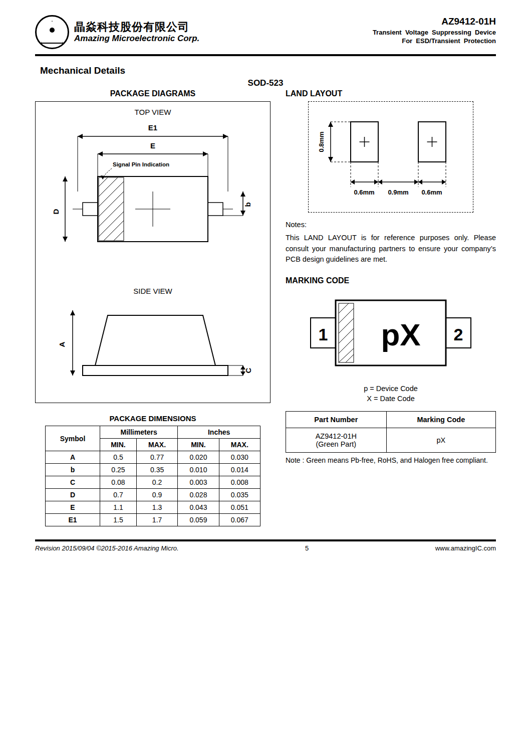晶焱科技股份有限公司
Amazing Microelectronic Corp.
AZ9412-01H
Transient Voltage Suppressing Device
For ESD/Transient Protection
Mechanical Details
SOD-523
PACKAGE DIAGRAMS
TOP VIEW
E1 E Signal Pin Indication D b
SIDE VIEW
A C
PACKAGE DIMENSIONS
| Symbol | Millimeters | Inches |
| --- | --- | --- |
| MIN. | MAX. | MIN. | MAX. |
| A | 0.5 | 0.77 | 0.020 | 0.030 |
| b | 0.25 | 0.35 | 0.010 | 0.014 |
| C | 0.08 | 0.2 | 0.003 | 0.008 |
| D | 0.7 | 0.9 | 0.028 | 0.035 |
| E | 1.1 | 1.3 | 0.043 | 0.051 |
| E1 | 1.5 | 1.7 | 0.059 | 0.067 |
LAND LAYOUT
0.8mm 0.6mm 0.9mm 0.6mm
Notes:
This LAND LAYOUT is for reference purposes only. Please consult your manufacturing partners to ensure your company’s PCB design guidelines are met.
MARKING CODE
1 2 pX
p = Device Code
X = Date Code
| Part Number | Marking Code |
| --- | --- |
| AZ9412-01H (Green Part) | pX |
Note : Green means Pb-free, RoHS, and Halogen free compliant.
Revision 2015/09/04 ©2015-2016 Amazing Micro.
5
www.amazingIC.com